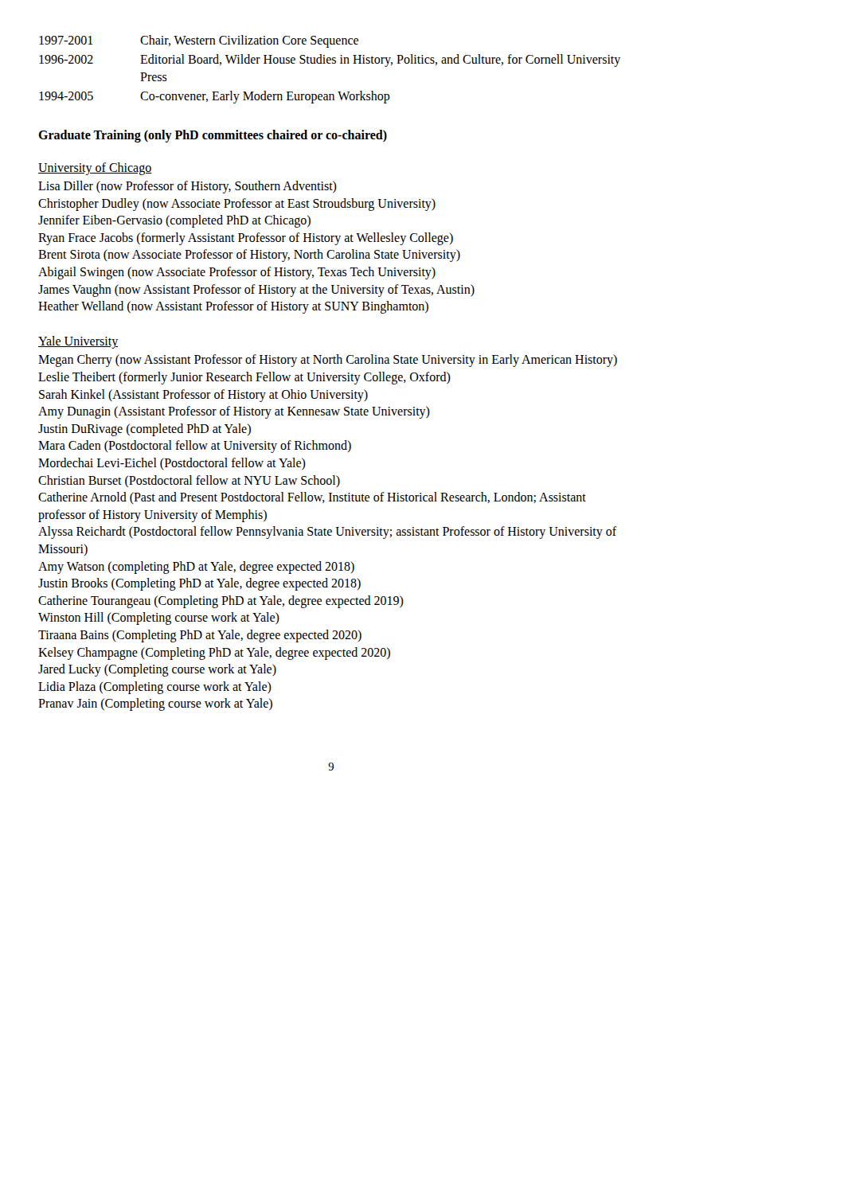| 1997-2001 | Chair, Western Civilization Core Sequence |
| 1996-2002 | Editorial Board, Wilder House Studies in History, Politics, and Culture, for Cornell University Press |
| 1994-2005 | Co-convener, Early Modern European Workshop |
Graduate Training (only PhD committees chaired or co-chaired)
University of Chicago
Lisa Diller (now Professor of History, Southern Adventist)
Christopher Dudley (now Associate Professor at East Stroudsburg University)
Jennifer Eiben-Gervasio (completed PhD at Chicago)
Ryan Frace Jacobs (formerly Assistant Professor of History at Wellesley College)
Brent Sirota (now Associate Professor of History, North Carolina State University)
Abigail Swingen (now Associate Professor of History, Texas Tech University)
James Vaughn (now Assistant Professor of History at the University of Texas, Austin)
Heather Welland (now Assistant Professor of History at SUNY Binghamton)
Yale University
Megan Cherry (now Assistant Professor of History at North Carolina State University in Early American History)
Leslie Theibert (formerly Junior Research Fellow at University College, Oxford)
Sarah Kinkel (Assistant Professor of History at Ohio University)
Amy Dunagin (Assistant Professor of History at Kennesaw State University)
Justin DuRivage (completed PhD at Yale)
Mara Caden (Postdoctoral fellow at University of Richmond)
Mordechai Levi-Eichel (Postdoctoral fellow at Yale)
Christian Burset (Postdoctoral fellow at NYU Law School)
Catherine Arnold (Past and Present Postdoctoral Fellow, Institute of Historical Research, London; Assistant professor of History University of Memphis)
Alyssa Reichardt (Postdoctoral fellow Pennsylvania State University; assistant Professor of History University of Missouri)
Amy Watson (completing PhD at Yale, degree expected 2018)
Justin Brooks (Completing PhD at Yale, degree expected 2018)
Catherine Tourangeau (Completing PhD at Yale, degree expected 2019)
Winston Hill (Completing course work at Yale)
Tiraana Bains (Completing PhD at Yale, degree expected 2020)
Kelsey Champagne (Completing PhD at Yale, degree expected 2020)
Jared Lucky (Completing course work at Yale)
Lidia Plaza (Completing course work at Yale)
Pranav Jain (Completing course work at Yale)
9